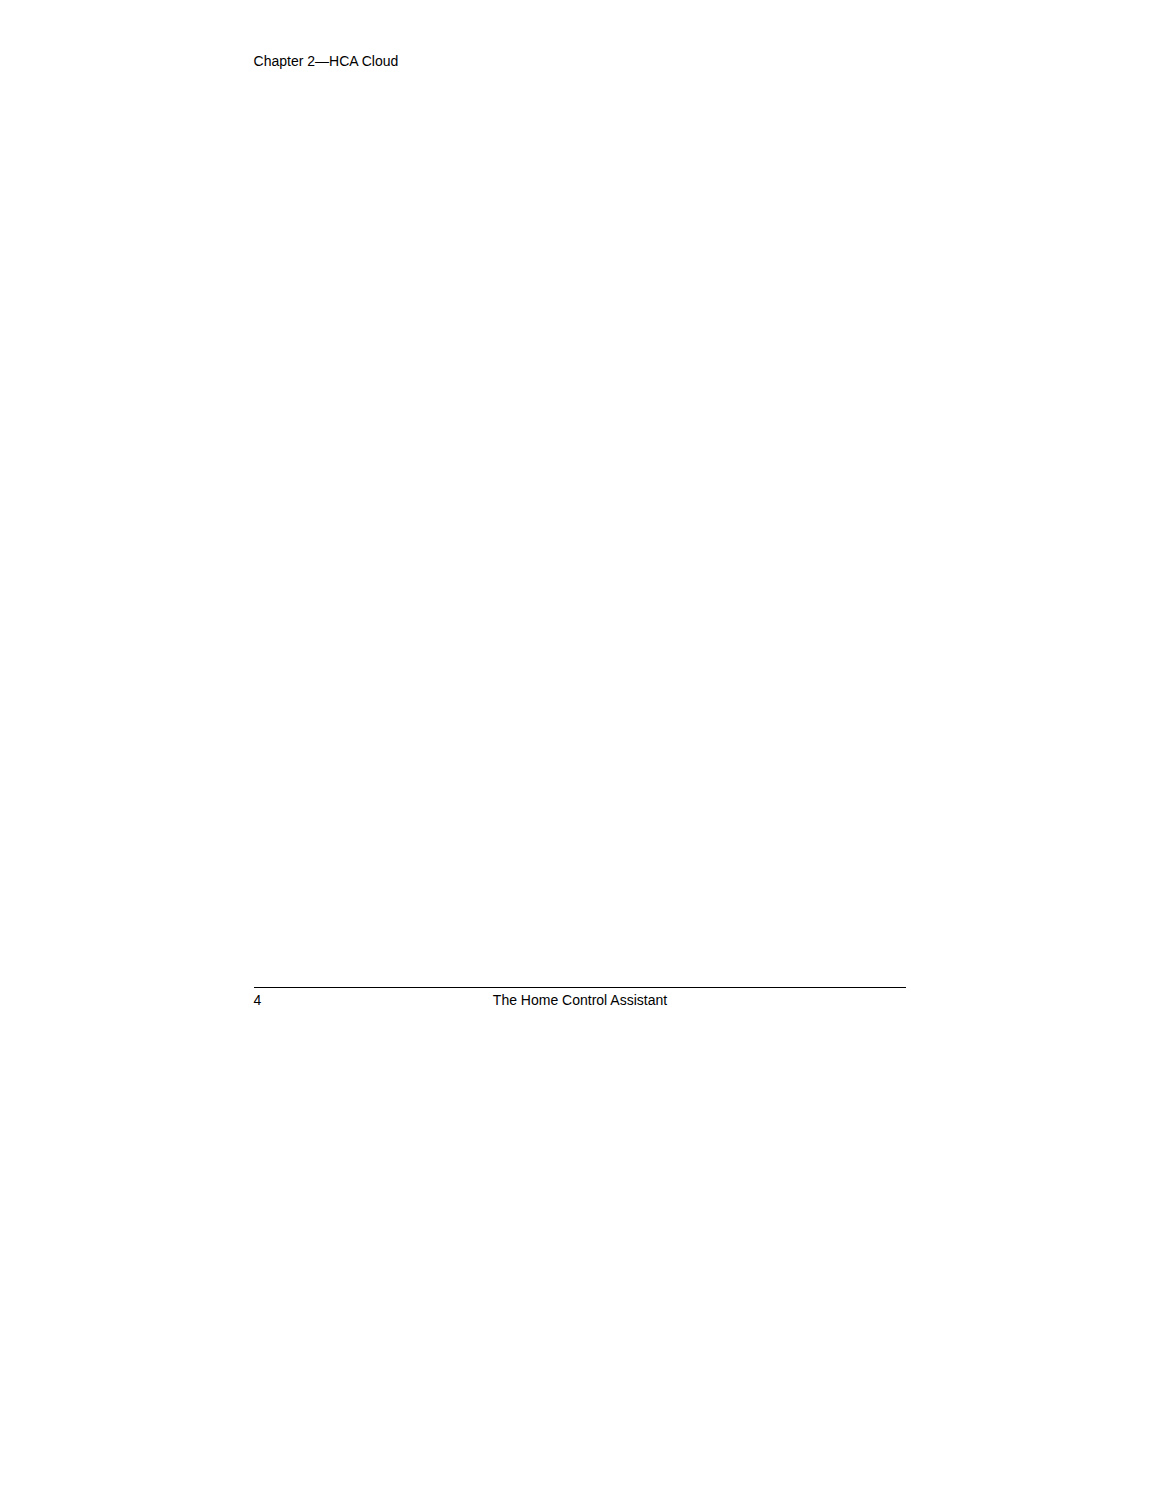Chapter 2—HCA Cloud
4 The Home Control Assistant